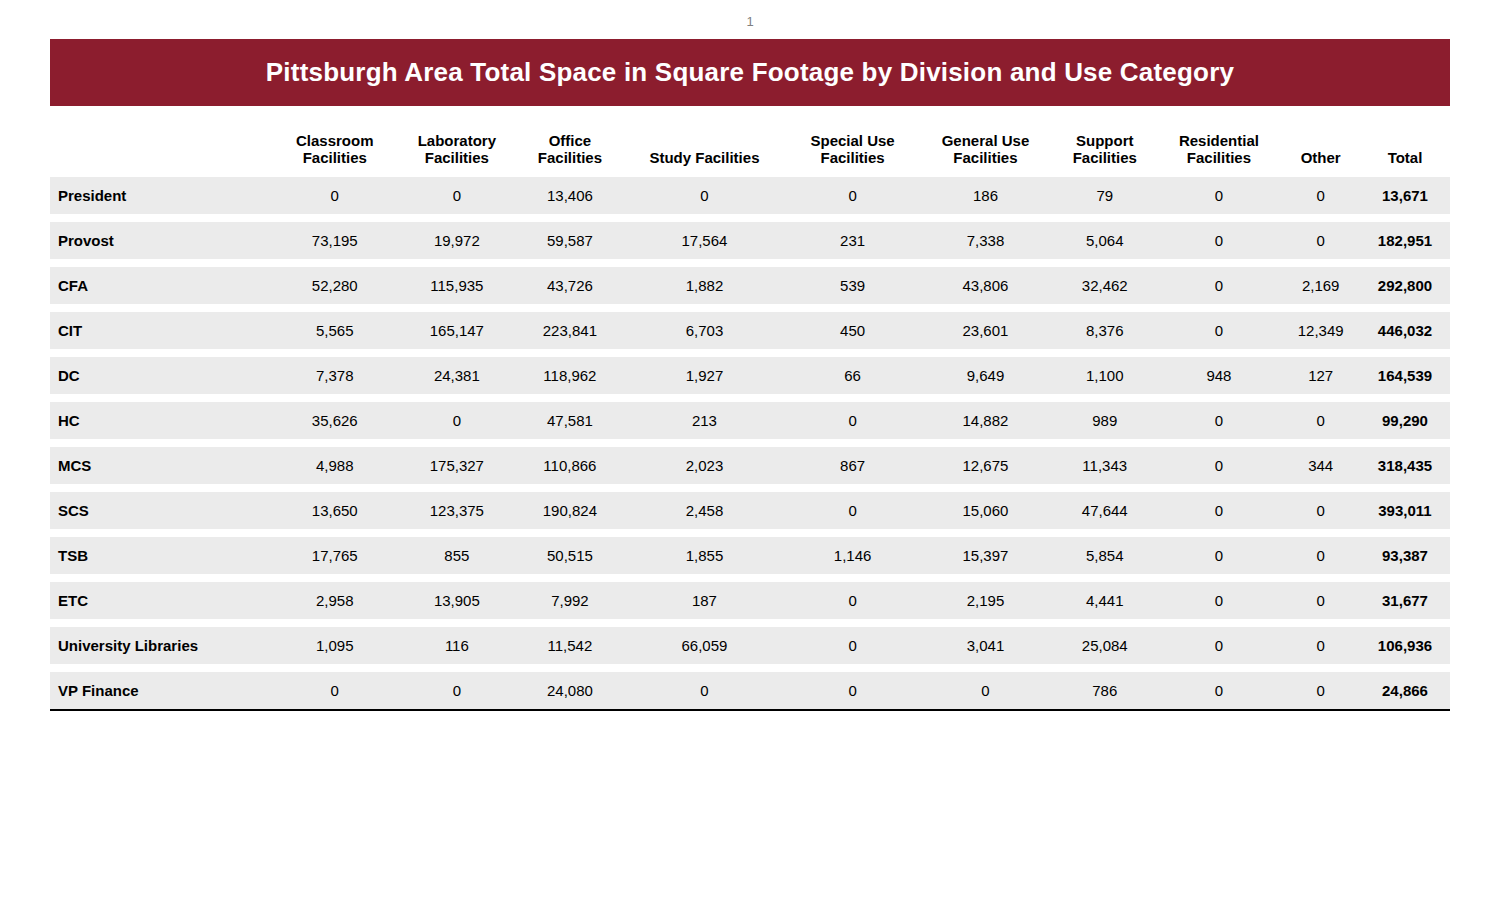1
Pittsburgh Area Total Space in Square Footage by Division and Use Category
| | Classroom Facilities | Laboratory Facilities | Office Facilities | Study Facilities | Special Use Facilities | General Use Facilities | Support Facilities | Residential Facilities | Other | Total |
| --- | --- | --- | --- | --- | --- | --- | --- | --- | --- | --- |
| President | 0 | 0 | 13,406 | 0 | 0 | 186 | 79 | 0 | 0 | 13,671 |
| Provost | 73,195 | 19,972 | 59,587 | 17,564 | 231 | 7,338 | 5,064 | 0 | 0 | 182,951 |
| CFA | 52,280 | 115,935 | 43,726 | 1,882 | 539 | 43,806 | 32,462 | 0 | 2,169 | 292,800 |
| CIT | 5,565 | 165,147 | 223,841 | 6,703 | 450 | 23,601 | 8,376 | 0 | 12,349 | 446,032 |
| DC | 7,378 | 24,381 | 118,962 | 1,927 | 66 | 9,649 | 1,100 | 948 | 127 | 164,539 |
| HC | 35,626 | 0 | 47,581 | 213 | 0 | 14,882 | 989 | 0 | 0 | 99,290 |
| MCS | 4,988 | 175,327 | 110,866 | 2,023 | 867 | 12,675 | 11,343 | 0 | 344 | 318,435 |
| SCS | 13,650 | 123,375 | 190,824 | 2,458 | 0 | 15,060 | 47,644 | 0 | 0 | 393,011 |
| TSB | 17,765 | 855 | 50,515 | 1,855 | 1,146 | 15,397 | 5,854 | 0 | 0 | 93,387 |
| ETC | 2,958 | 13,905 | 7,992 | 187 | 0 | 2,195 | 4,441 | 0 | 0 | 31,677 |
| University Libraries | 1,095 | 116 | 11,542 | 66,059 | 0 | 3,041 | 25,084 | 0 | 0 | 106,936 |
| VP Finance | 0 | 0 | 24,080 | 0 | 0 | 0 | 786 | 0 | 0 | 24,866 |